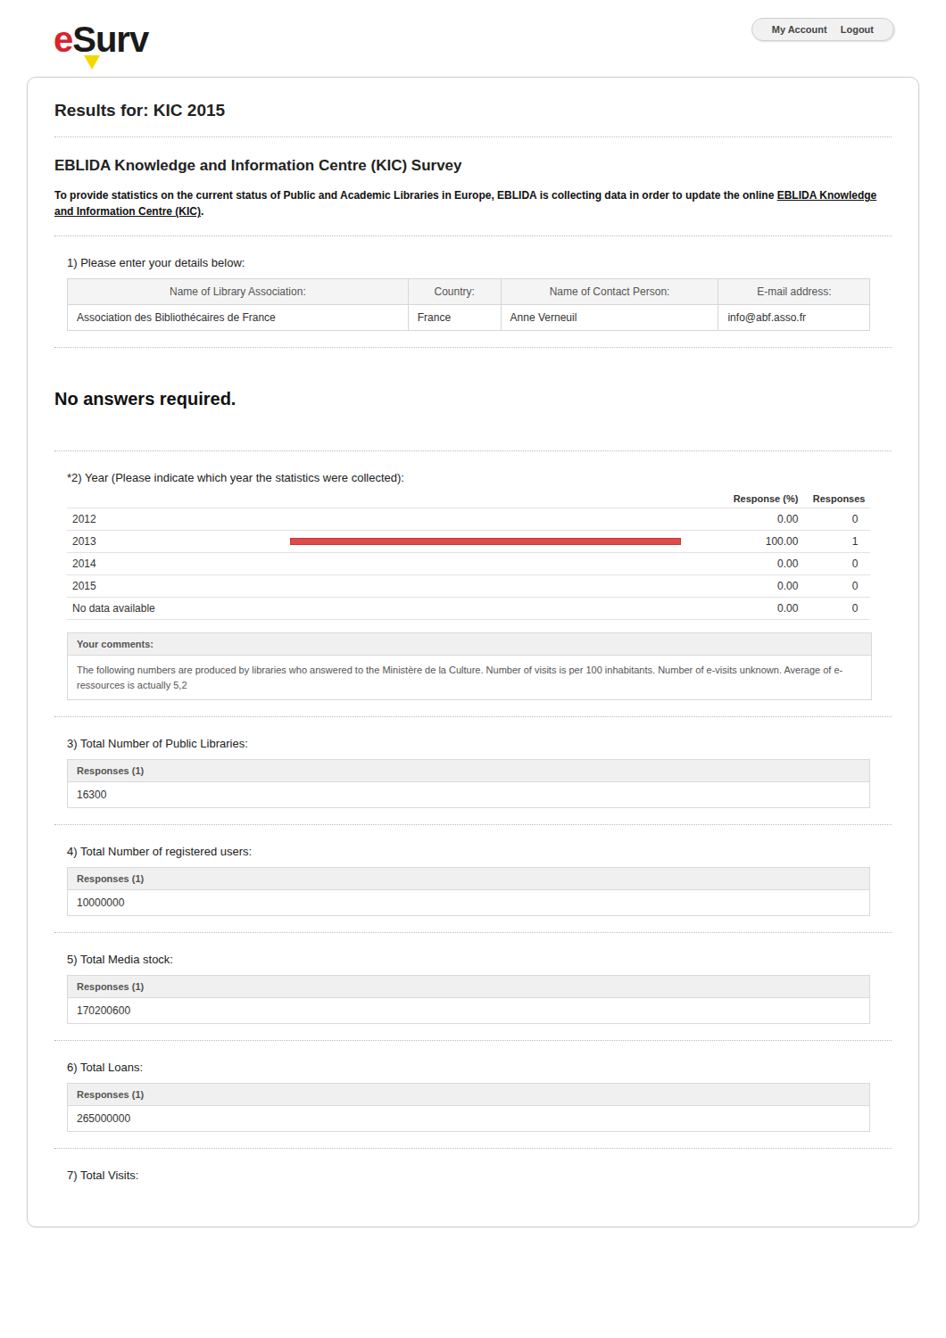eSurv
My Account Logout
Results for: KIC 2015
EBLIDA Knowledge and Information Centre (KIC) Survey
To provide statistics on the current status of Public and Academic Libraries in Europe, EBLIDA is collecting data in order to update the online EBLIDA Knowledge and Information Centre (KIC).
1) Please enter your details below:
| Name of Library Association: | Country: | Name of Contact Person: | E-mail address: |
| --- | --- | --- | --- |
| Association des Bibliothécaires de France | France | Anne Verneuil | info@abf.asso.fr |
No answers required.
*2) Year (Please indicate which year the statistics were collected):
| | | Response (%) | Responses |
| --- | --- | --- | --- |
| 2012 | | 0.00 | 0 |
| 2013 | | 100.00 | 1 |
| 2014 | | 0.00 | 0 |
| 2015 | | 0.00 | 0 |
| No data available | | 0.00 | 0 |
Your comments:
The following numbers are produced by libraries who answered to the Ministère de la Culture. Number of visits is per 100 inhabitants. Number of e-visits unknown. Average of e-ressources is actually 5,2
3) Total Number of Public Libraries:
| Responses (1) |
| --- |
| 16300 |
4) Total Number of registered users:
| Responses (1) |
| --- |
| 10000000 |
5) Total Media stock:
| Responses (1) |
| --- |
| 170200600 |
6) Total Loans:
| Responses (1) |
| --- |
| 265000000 |
7) Total Visits: